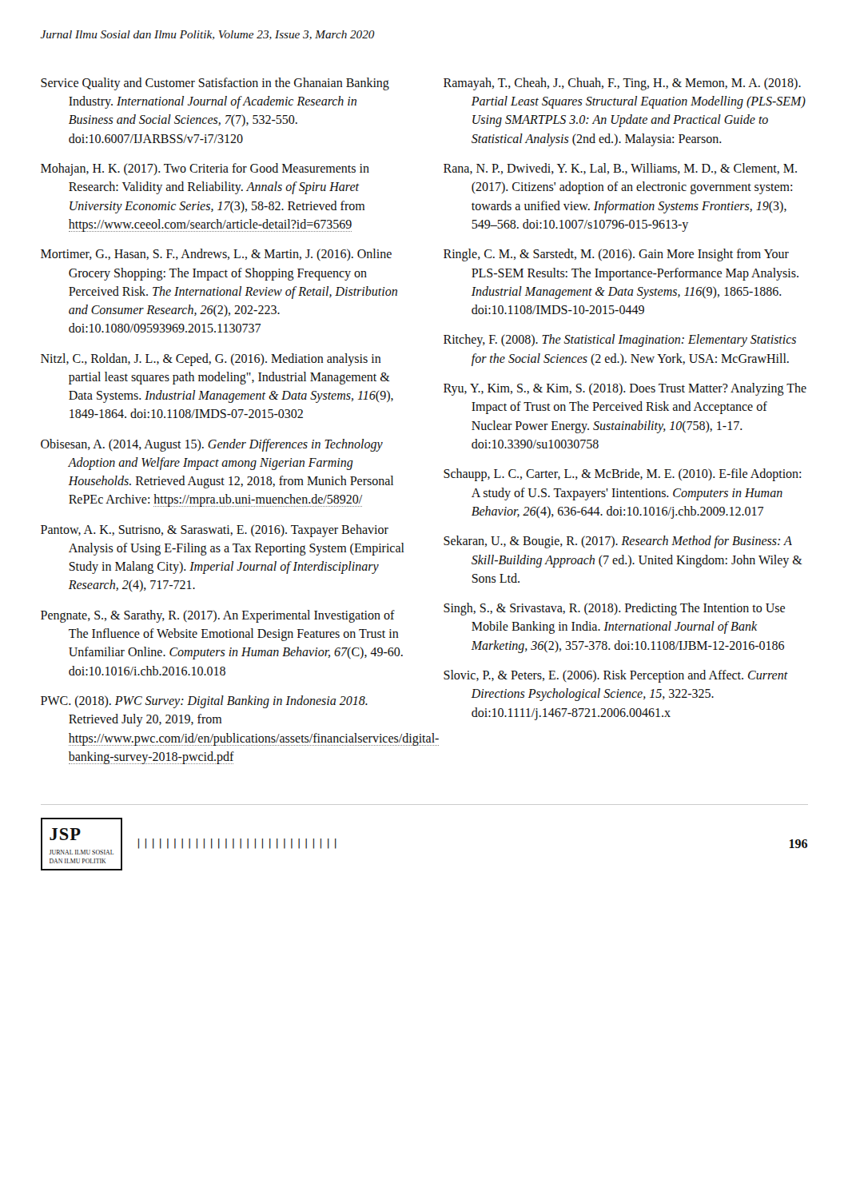Jurnal Ilmu Sosial dan Ilmu Politik, Volume 23, Issue 3, March 2020
Service Quality and Customer Satisfaction in the Ghanaian Banking Industry. International Journal of Academic Research in Business and Social Sciences, 7(7), 532-550. doi:10.6007/IJARBSS/v7-i7/3120
Mohajan, H. K. (2017). Two Criteria for Good Measurements in Research: Validity and Reliability. Annals of Spiru Haret University Economic Series, 17(3), 58-82. Retrieved from https://www.ceeol.com/search/article-detail?id=673569
Mortimer, G., Hasan, S. F., Andrews, L., & Martin, J. (2016). Online Grocery Shopping: The Impact of Shopping Frequency on Perceived Risk. The International Review of Retail, Distribution and Consumer Research, 26(2), 202-223. doi:10.1080/09593969.2015.1130737
Nitzl, C., Roldan, J. L., & Ceped, G. (2016). Mediation analysis in partial least squares path modeling", Industrial Management & Data Systems. Industrial Management & Data Systems, 116(9), 1849-1864. doi:10.1108/IMDS-07-2015-0302
Obisesan, A. (2014, August 15). Gender Differences in Technology Adoption and Welfare Impact among Nigerian Farming Households. Retrieved August 12, 2018, from Munich Personal RePEc Archive: https://mpra.ub.uni-muenchen.de/58920/
Pantow, A. K., Sutrisno, & Saraswati, E. (2016). Taxpayer Behavior Analysis of Using E-Filing as a Tax Reporting System (Empirical Study in Malang City). Imperial Journal of Interdisciplinary Research, 2(4), 717-721.
Pengnate, S., & Sarathy, R. (2017). An Experimental Investigation of The Influence of Website Emotional Design Features on Trust in Unfamiliar Online. Computers in Human Behavior, 67(C), 49-60. doi:10.1016/i.chb.2016.10.018
PWC. (2018). PWC Survey: Digital Banking in Indonesia 2018. Retrieved July 20, 2019, from https://www.pwc.com/id/en/publications/assets/financialservices/digital-banking-survey-2018-pwcid.pdf
Ramayah, T., Cheah, J., Chuah, F., Ting, H., & Memon, M. A. (2018). Partial Least Squares Structural Equation Modelling (PLS-SEM) Using SMARTPLS 3.0: An Update and Practical Guide to Statistical Analysis (2nd ed.). Malaysia: Pearson.
Rana, N. P., Dwivedi, Y. K., Lal, B., Williams, M. D., & Clement, M. (2017). Citizens' adoption of an electronic government system: towards a unified view. Information Systems Frontiers, 19(3), 549–568. doi:10.1007/s10796-015-9613-y
Ringle, C. M., & Sarstedt, M. (2016). Gain More Insight from Your PLS-SEM Results: The Importance-Performance Map Analysis. Industrial Management & Data Systems, 116(9), 1865-1886. doi:10.1108/IMDS-10-2015-0449
Ritchey, F. (2008). The Statistical Imagination: Elementary Statistics for the Social Sciences (2 ed.). New York, USA: McGrawHill.
Ryu, Y., Kim, S., & Kim, S. (2018). Does Trust Matter? Analyzing The Impact of Trust on The Perceived Risk and Acceptance of Nuclear Power Energy. Sustainability, 10(758), 1-17. doi:10.3390/su10030758
Schaupp, L. C., Carter, L., & McBride, M. E. (2010). E-file Adoption: A study of U.S. Taxpayers' Iintentions. Computers in Human Behavior, 26(4), 636-644. doi:10.1016/j.chb.2009.12.017
Sekaran, U., & Bougie, R. (2017). Research Method for Business: A Skill-Building Approach (7 ed.). United Kingdom: John Wiley & Sons Ltd.
Singh, S., & Srivastava, R. (2018). Predicting The Intention to Use Mobile Banking in India. International Journal of Bank Marketing, 36(2), 357-378. doi:10.1108/IJBM-12-2016-0186
Slovic, P., & Peters, E. (2006). Risk Perception and Affect. Current Directions Psychological Science, 15, 322-325. doi:10.1111/j.1467-8721.2006.00461.x
JSPJURNAL ILMU SOSIAL
DAN ILMU POLITIK |||||||||||||||||||||||||||| 196